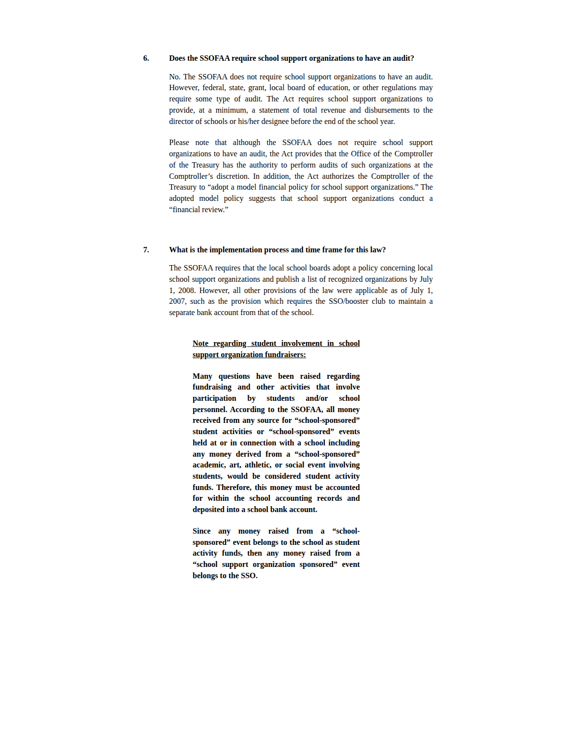6.
Does the SSOFAA require school support organizations to have an audit?
No. The SSOFAA does not require school support organizations to have an audit. However, federal, state, grant, local board of education, or other regulations may require some type of audit. The Act requires school support organizations to provide, at a minimum, a statement of total revenue and disbursements to the director of schools or his/her designee before the end of the school year.
Please note that although the SSOFAA does not require school support organizations to have an audit, the Act provides that the Office of the Comptroller of the Treasury has the authority to perform audits of such organizations at the Comptroller’s discretion. In addition, the Act authorizes the Comptroller of the Treasury to “adopt a model financial policy for school support organizations.” The adopted model policy suggests that school support organizations conduct a “financial review.”
7.
What is the implementation process and time frame for this law?
The SSOFAA requires that the local school boards adopt a policy concerning local school support organizations and publish a list of recognized organizations by July 1, 2008. However, all other provisions of the law were applicable as of July 1, 2007, such as the provision which requires the SSO/booster club to maintain a separate bank account from that of the school.
Note regarding student involvement in school support organization fundraisers:
Many questions have been raised regarding fundraising and other activities that involve participation by students and/or school personnel. According to the SSOFAA, all money received from any source for “school-sponsored” student activities or “school-sponsored” events held at or in connection with a school including any money derived from a “school-sponsored” academic, art, athletic, or social event involving students, would be considered student activity funds. Therefore, this money must be accounted for within the school accounting records and deposited into a school bank account.
Since any money raised from a “school-sponsored” event belongs to the school as student activity funds, then any money raised from a “school support organization sponsored” event belongs to the SSO.